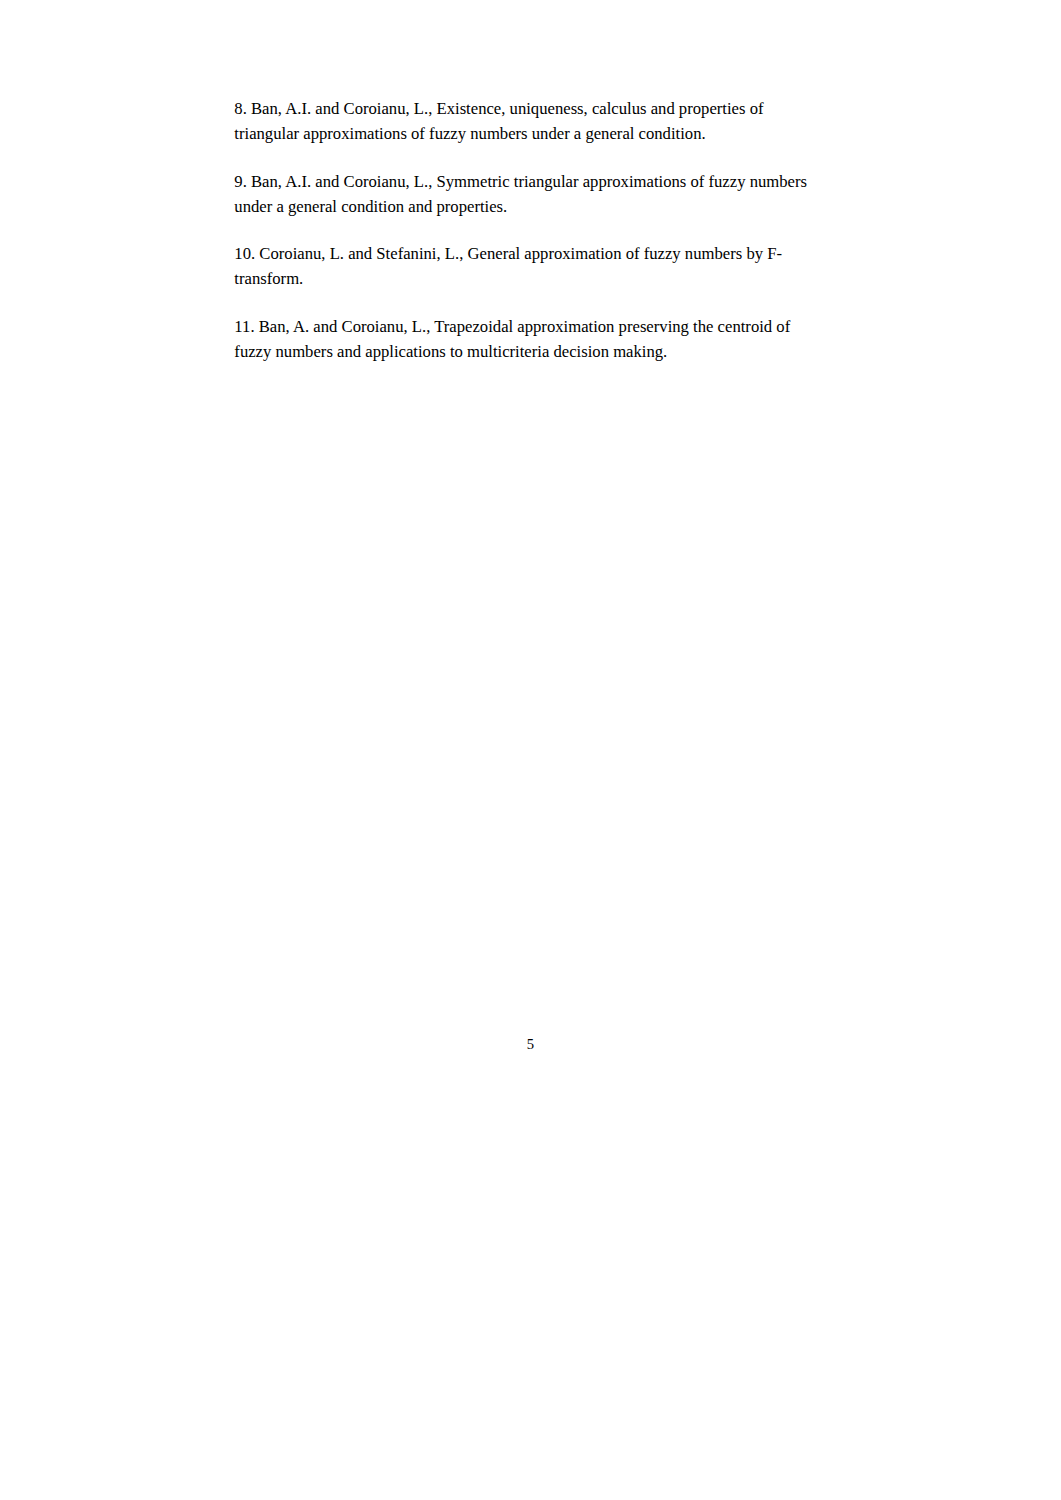8. Ban, A.I. and Coroianu, L., Existence, uniqueness, calculus and properties of triangular approximations of fuzzy numbers under a general condition.
9. Ban, A.I. and Coroianu, L., Symmetric triangular approximations of fuzzy numbers under a general condition and properties.
10. Coroianu, L. and Stefanini, L., General approximation of fuzzy numbers by F-transform.
11. Ban, A. and Coroianu, L., Trapezoidal approximation preserving the centroid of fuzzy numbers and applications to multicriteria decision making.
5